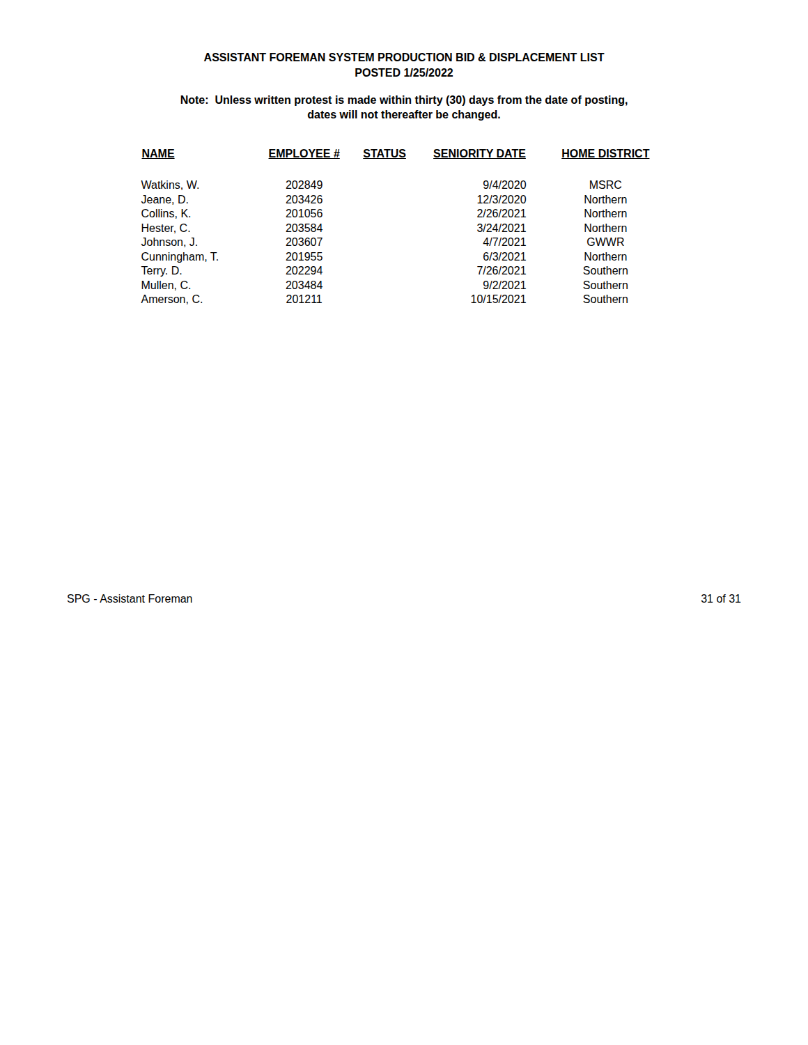ASSISTANT FOREMAN SYSTEM PRODUCTION BID & DISPLACEMENT LIST
POSTED 1/25/2022
Note: Unless written protest is made within thirty (30) days from the date of posting,
dates will not thereafter be changed.
| NAME | EMPLOYEE # | STATUS | SENIORITY DATE | HOME DISTRICT |
| --- | --- | --- | --- | --- |
| Watkins, W. | 202849 | | 9/4/2020 | MSRC |
| Jeane, D. | 203426 | | 12/3/2020 | Northern |
| Collins, K. | 201056 | | 2/26/2021 | Northern |
| Hester, C. | 203584 | | 3/24/2021 | Northern |
| Johnson, J. | 203607 | | 4/7/2021 | GWWR |
| Cunningham, T. | 201955 | | 6/3/2021 | Northern |
| Terry. D. | 202294 | | 7/26/2021 | Southern |
| Mullen, C. | 203484 | | 9/2/2021 | Southern |
| Amerson, C. | 201211 | | 10/15/2021 | Southern |
SPG - Assistant Foreman 31 of 31